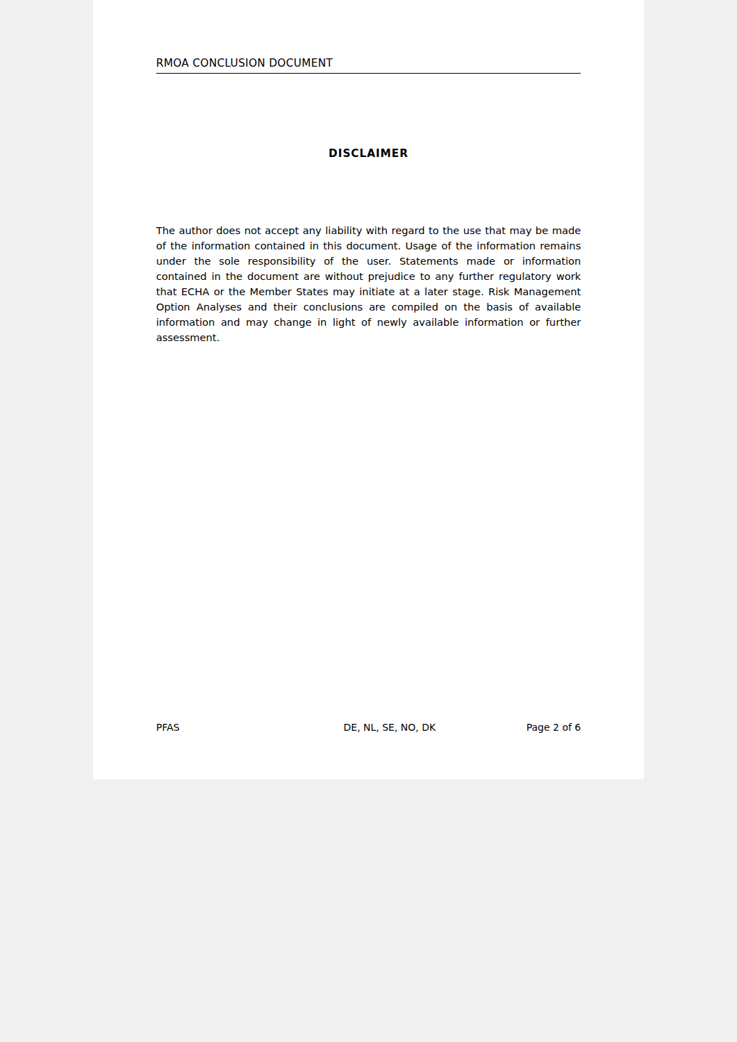RMOA CONCLUSION DOCUMENT
DISCLAIMER
The author does not accept any liability with regard to the use that may be made of the information contained in this document. Usage of the information remains under the sole responsibility of the user. Statements made or information contained in the document are without prejudice to any further regulatory work that ECHA or the Member States may initiate at a later stage. Risk Management Option Analyses and their conclusions are compiled on the basis of available information and may change in light of newly available information or further assessment.
PFAS DE, NL, SE, NO, DK Page 2 of 6